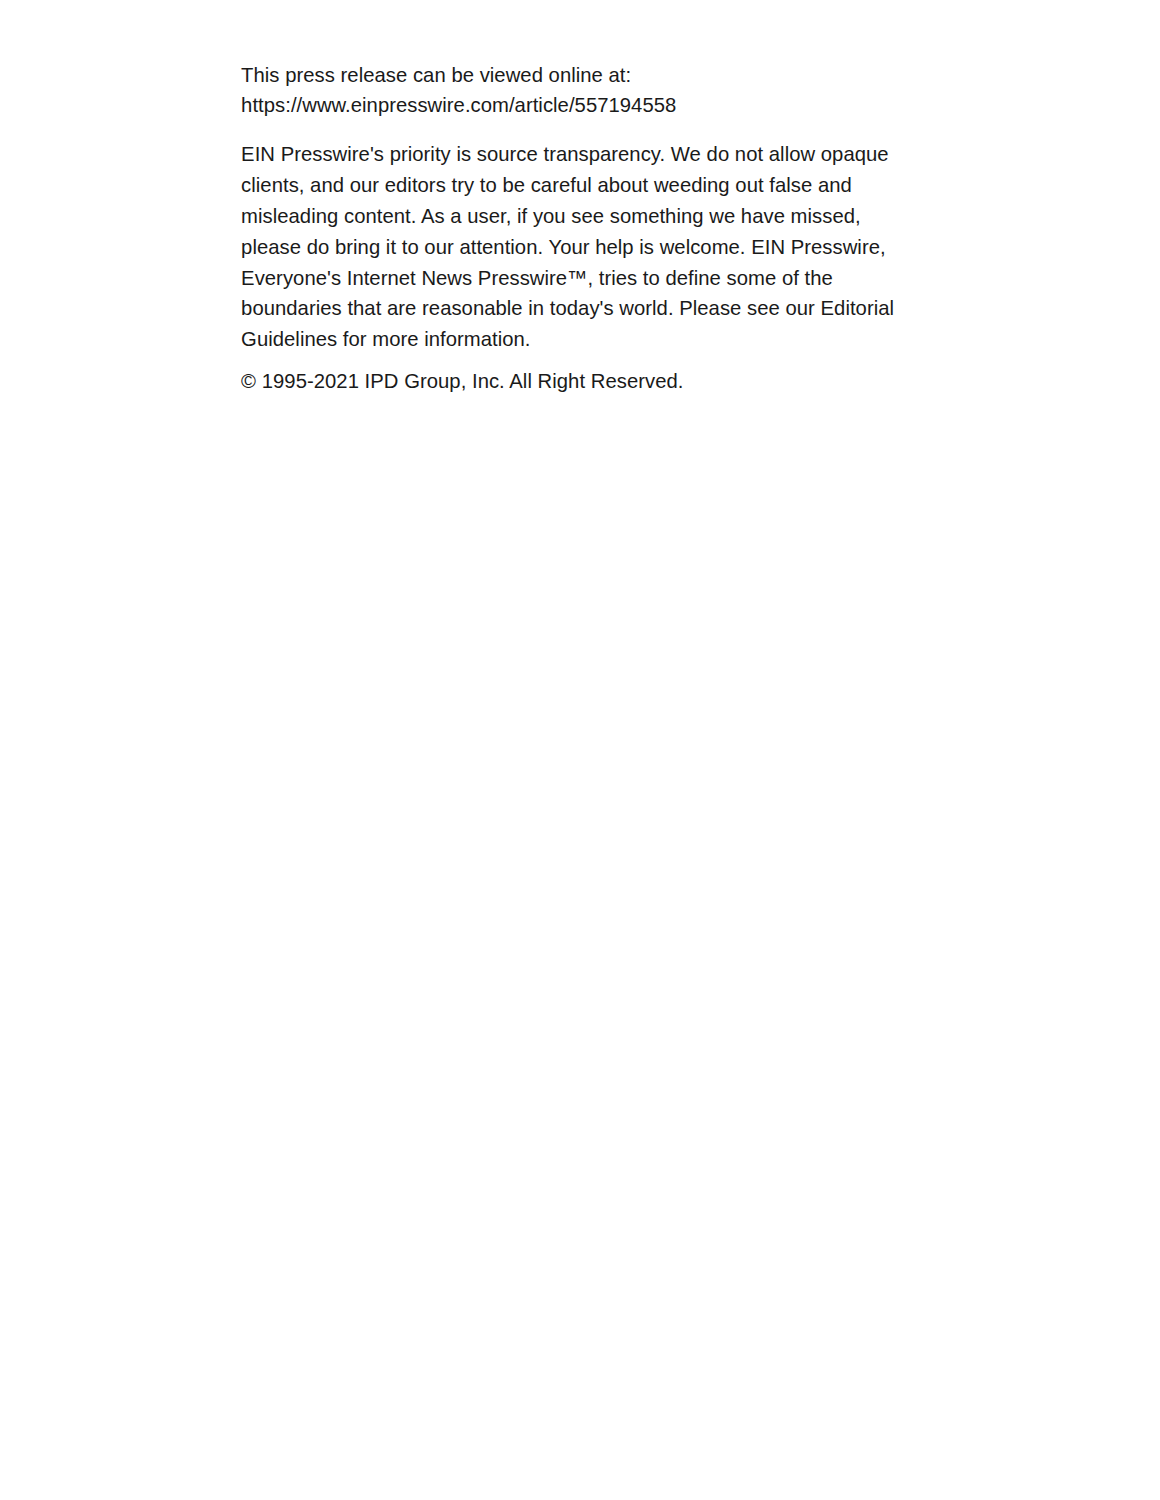This press release can be viewed online at: https://www.einpresswire.com/article/557194558
EIN Presswire's priority is source transparency. We do not allow opaque clients, and our editors try to be careful about weeding out false and misleading content. As a user, if you see something we have missed, please do bring it to our attention. Your help is welcome. EIN Presswire, Everyone's Internet News Presswire™, tries to define some of the boundaries that are reasonable in today's world. Please see our Editorial Guidelines for more information.
© 1995-2021 IPD Group, Inc. All Right Reserved.